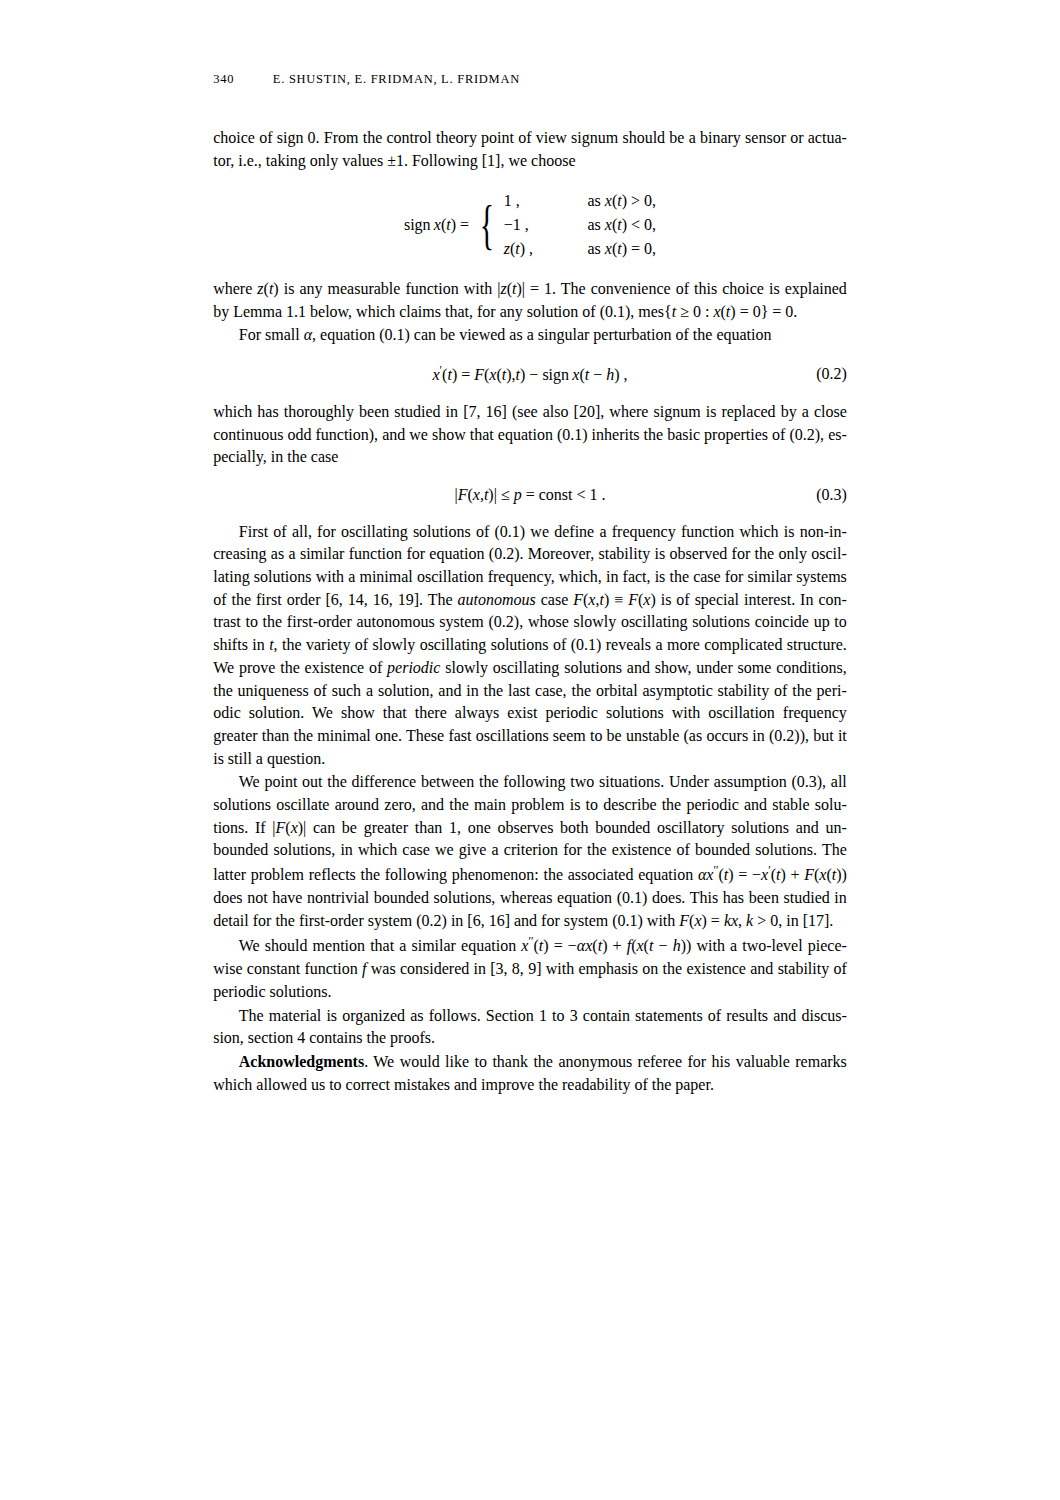340 E. Shustin, E. Fridman, L. Fridman
choice of sign 0. From the control theory point of view signum should be a binary sensor or actuator, i.e., taking only values ±1. Following [1], we choose
sign x(t) = {
| 1 , | as x ( t ) > 0, |
| −1 , | as x ( t ) < 0, |
| z ( t ) , | as x ( t ) = 0, |
where z(t) is any measurable function with |z(t)| = 1. The convenience of this choice is explained by Lemma 1.1 below, which claims that, for any solution of (0.1), mes{t ≥ 0 : x(t) = 0} = 0.
For small α, equation (0.1) can be viewed as a singular perturbation of the equation
x′(t) = F(x(t),t) − sign x(t − h) , (0.2)
which has thoroughly been studied in [7, 16] (see also [20], where signum is replaced by a close continuous odd function), and we show that equation (0.1) inherits the basic properties of (0.2), especially, in the case
|F(x,t)| ≤ p = const < 1 . (0.3)
First of all, for oscillating solutions of (0.1) we define a frequency function which is non-increasing as a similar function for equation (0.2). Moreover, stability is observed for the only oscillating solutions with a minimal oscillation frequency, which, in fact, is the case for similar systems of the first order [6, 14, 16, 19]. The autonomous case F(x,t) ≡ F(x) is of special interest. In contrast to the first-order autonomous system (0.2), whose slowly oscillating solutions coincide up to shifts in t, the variety of slowly oscillating solutions of (0.1) reveals a more complicated structure. We prove the existence of periodic slowly oscillating solutions and show, under some conditions, the uniqueness of such a solution, and in the last case, the orbital asymptotic stability of the periodic solution. We show that there always exist periodic solutions with oscillation frequency greater than the minimal one. These fast oscillations seem to be unstable (as occurs in (0.2)), but it is still a question.
We point out the difference between the following two situations. Under assumption (0.3), all solutions oscillate around zero, and the main problem is to describe the periodic and stable solutions. If |F(x)| can be greater than 1, one observes both bounded oscillatory solutions and unbounded solutions, in which case we give a criterion for the existence of bounded solutions. The latter problem reflects the following phenomenon: the associated equation αx′′(t) = −x′(t) + F(x(t)) does not have nontrivial bounded solutions, whereas equation (0.1) does. This has been studied in detail for the first-order system (0.2) in [6, 16] and for system (0.1) with F(x) = kx, k > 0, in [17].
We should mention that a similar equation x′′(t) = −αx(t) + f(x(t − h)) with a two-level piecewise constant function f was considered in [3, 8, 9] with emphasis on the existence and stability of periodic solutions.
The material is organized as follows. Section 1 to 3 contain statements of results and discussion, section 4 contains the proofs.
Acknowledgments. We would like to thank the anonymous referee for his valuable remarks which allowed us to correct mistakes and improve the readability of the paper.